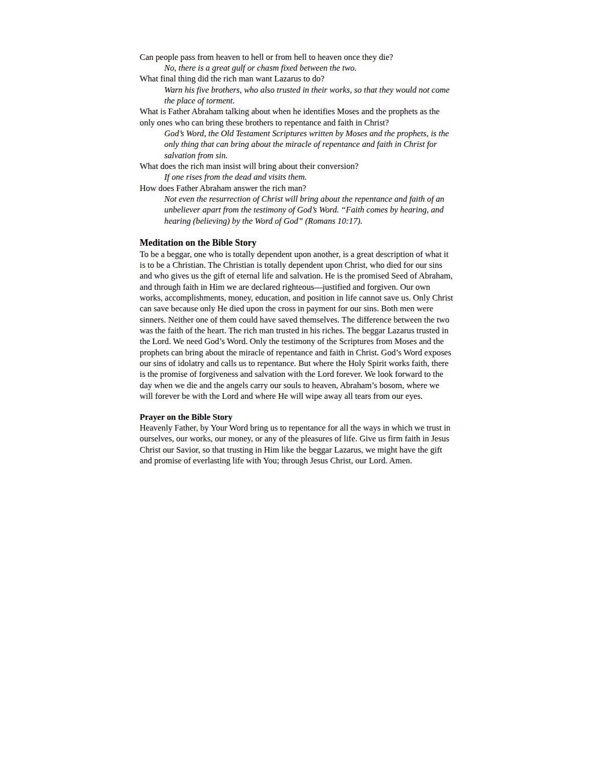Can people pass from heaven to hell or from hell to heaven once they die?
No, there is a great gulf or chasm fixed between the two.
What final thing did the rich man want Lazarus to do?
Warn his five brothers, who also trusted in their works, so that they would not come the place of torment.
What is Father Abraham talking about when he identifies Moses and the prophets as the only ones who can bring these brothers to repentance and faith in Christ?
God’s Word, the Old Testament Scriptures written by Moses and the prophets, is the only thing that can bring about the miracle of repentance and faith in Christ for salvation from sin.
What does the rich man insist will bring about their conversion?
If one rises from the dead and visits them.
How does Father Abraham answer the rich man?
Not even the resurrection of Christ will bring about the repentance and faith of an unbeliever apart from the testimony of God’s Word. “Faith comes by hearing, and hearing (believing) by the Word of God” (Romans 10:17).
Meditation on the Bible Story
To be a beggar, one who is totally dependent upon another, is a great description of what it is to be a Christian. The Christian is totally dependent upon Christ, who died for our sins and who gives us the gift of eternal life and salvation. He is the promised Seed of Abraham, and through faith in Him we are declared righteous—justified and forgiven. Our own works, accomplishments, money, education, and position in life cannot save us. Only Christ can save because only He died upon the cross in payment for our sins. Both men were sinners. Neither one of them could have saved themselves. The difference between the two was the faith of the heart. The rich man trusted in his riches. The beggar Lazarus trusted in the Lord. We need God’s Word. Only the testimony of the Scriptures from Moses and the prophets can bring about the miracle of repentance and faith in Christ. God’s Word exposes our sins of idolatry and calls us to repentance. But where the Holy Spirit works faith, there is the promise of forgiveness and salvation with the Lord forever. We look forward to the day when we die and the angels carry our souls to heaven, Abraham’s bosom, where we will forever be with the Lord and where He will wipe away all tears from our eyes.
Prayer on the Bible Story
Heavenly Father, by Your Word bring us to repentance for all the ways in which we trust in ourselves, our works, our money, or any of the pleasures of life. Give us firm faith in Jesus Christ our Savior, so that trusting in Him like the beggar Lazarus, we might have the gift and promise of everlasting life with You; through Jesus Christ, our Lord. Amen.